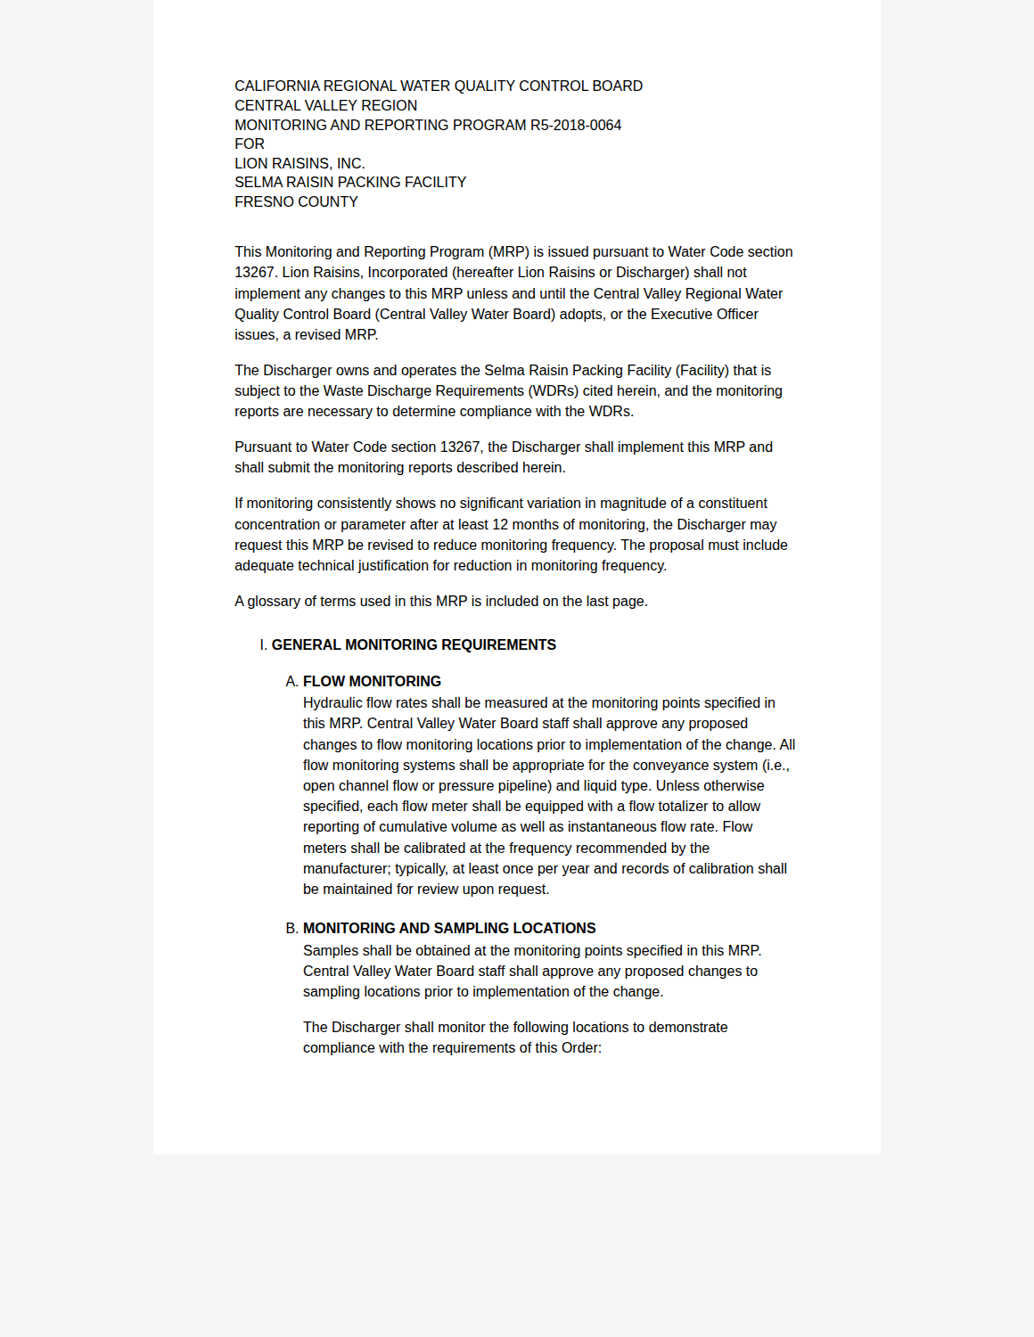CALIFORNIA REGIONAL WATER QUALITY CONTROL BOARD
CENTRAL VALLEY REGION
MONITORING AND REPORTING PROGRAM R5-2018-0064
FOR
LION RAISINS, INC.
SELMA RAISIN PACKING FACILITY
FRESNO COUNTY
This Monitoring and Reporting Program (MRP) is issued pursuant to Water Code section 13267. Lion Raisins, Incorporated (hereafter Lion Raisins or Discharger) shall not implement any changes to this MRP unless and until the Central Valley Regional Water Quality Control Board (Central Valley Water Board) adopts, or the Executive Officer issues, a revised MRP.
The Discharger owns and operates the Selma Raisin Packing Facility (Facility) that is subject to the Waste Discharge Requirements (WDRs) cited herein, and the monitoring reports are necessary to determine compliance with the WDRs.
Pursuant to Water Code section 13267, the Discharger shall implement this MRP and shall submit the monitoring reports described herein.
If monitoring consistently shows no significant variation in magnitude of a constituent concentration or parameter after at least 12 months of monitoring, the Discharger may request this MRP be revised to reduce monitoring frequency. The proposal must include adequate technical justification for reduction in monitoring frequency.
A glossary of terms used in this MRP is included on the last page.
GENERAL MONITORING REQUIREMENTS
FLOW MONITORING
Hydraulic flow rates shall be measured at the monitoring points specified in this MRP. Central Valley Water Board staff shall approve any proposed changes to flow monitoring locations prior to implementation of the change. All flow monitoring systems shall be appropriate for the conveyance system (i.e., open channel flow or pressure pipeline) and liquid type. Unless otherwise specified, each flow meter shall be equipped with a flow totalizer to allow reporting of cumulative volume as well as instantaneous flow rate. Flow meters shall be calibrated at the frequency recommended by the manufacturer; typically, at least once per year and records of calibration shall be maintained for review upon request.
MONITORING AND SAMPLING LOCATIONS
Samples shall be obtained at the monitoring points specified in this MRP. Central Valley Water Board staff shall approve any proposed changes to sampling locations prior to implementation of the change.
The Discharger shall monitor the following locations to demonstrate compliance with the requirements of this Order: